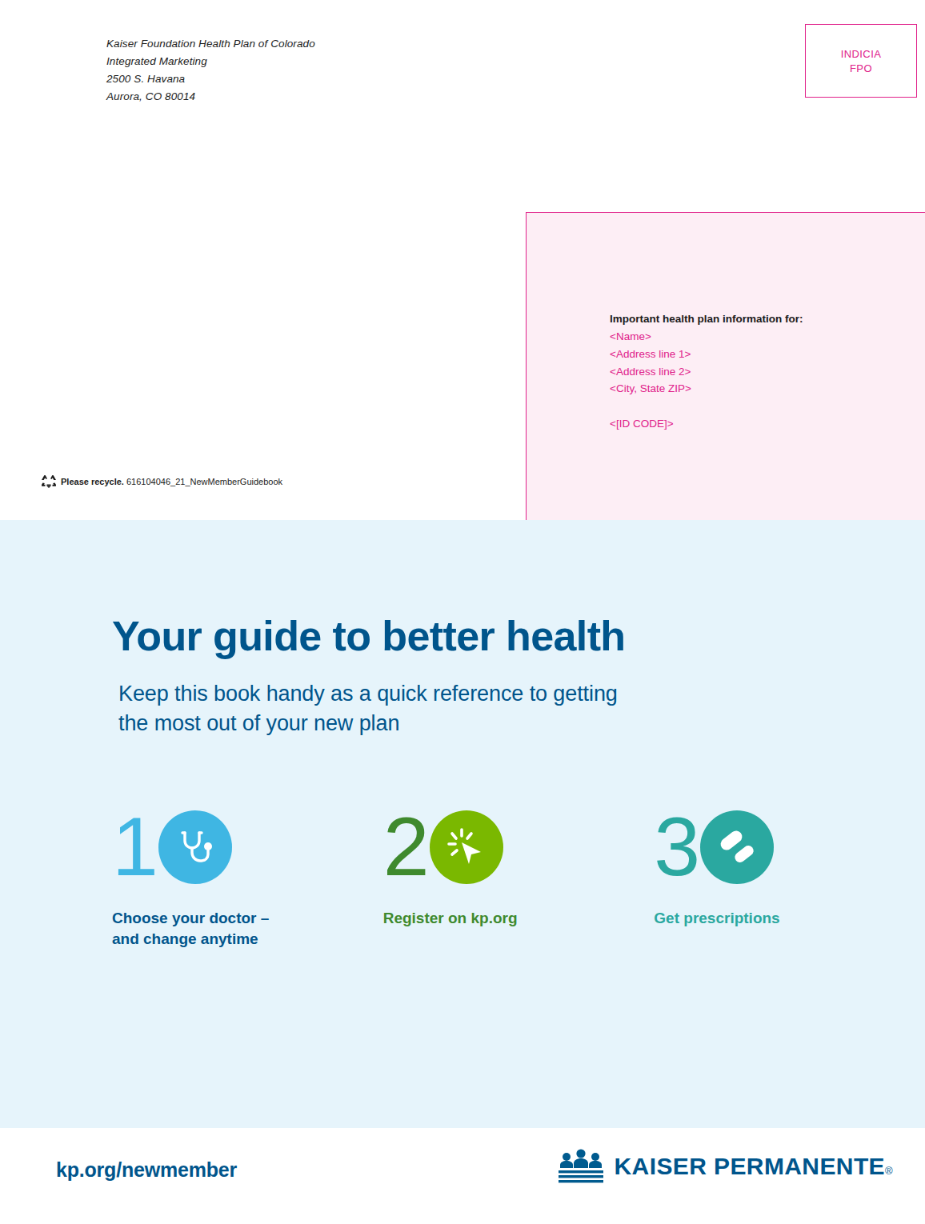Kaiser Foundation Health Plan of Colorado
Integrated Marketing
2500 S. Havana
Aurora, CO 80014
INDICIA
FPO
Important health plan information for:
<Name>
<Address line 1>
<Address line 2>
<City, State ZIP>
<[ID CODE]>
Please recycle. 616104046_21_NewMemberGuidebook
Your guide to better health
Keep this book handy as a quick reference to getting
the most out of your new plan
1
Choose your doctor –
and change anytime
2
Register on kp.org
3
Get prescriptions
kp.org/newmember
KAISER PERMANENTE®